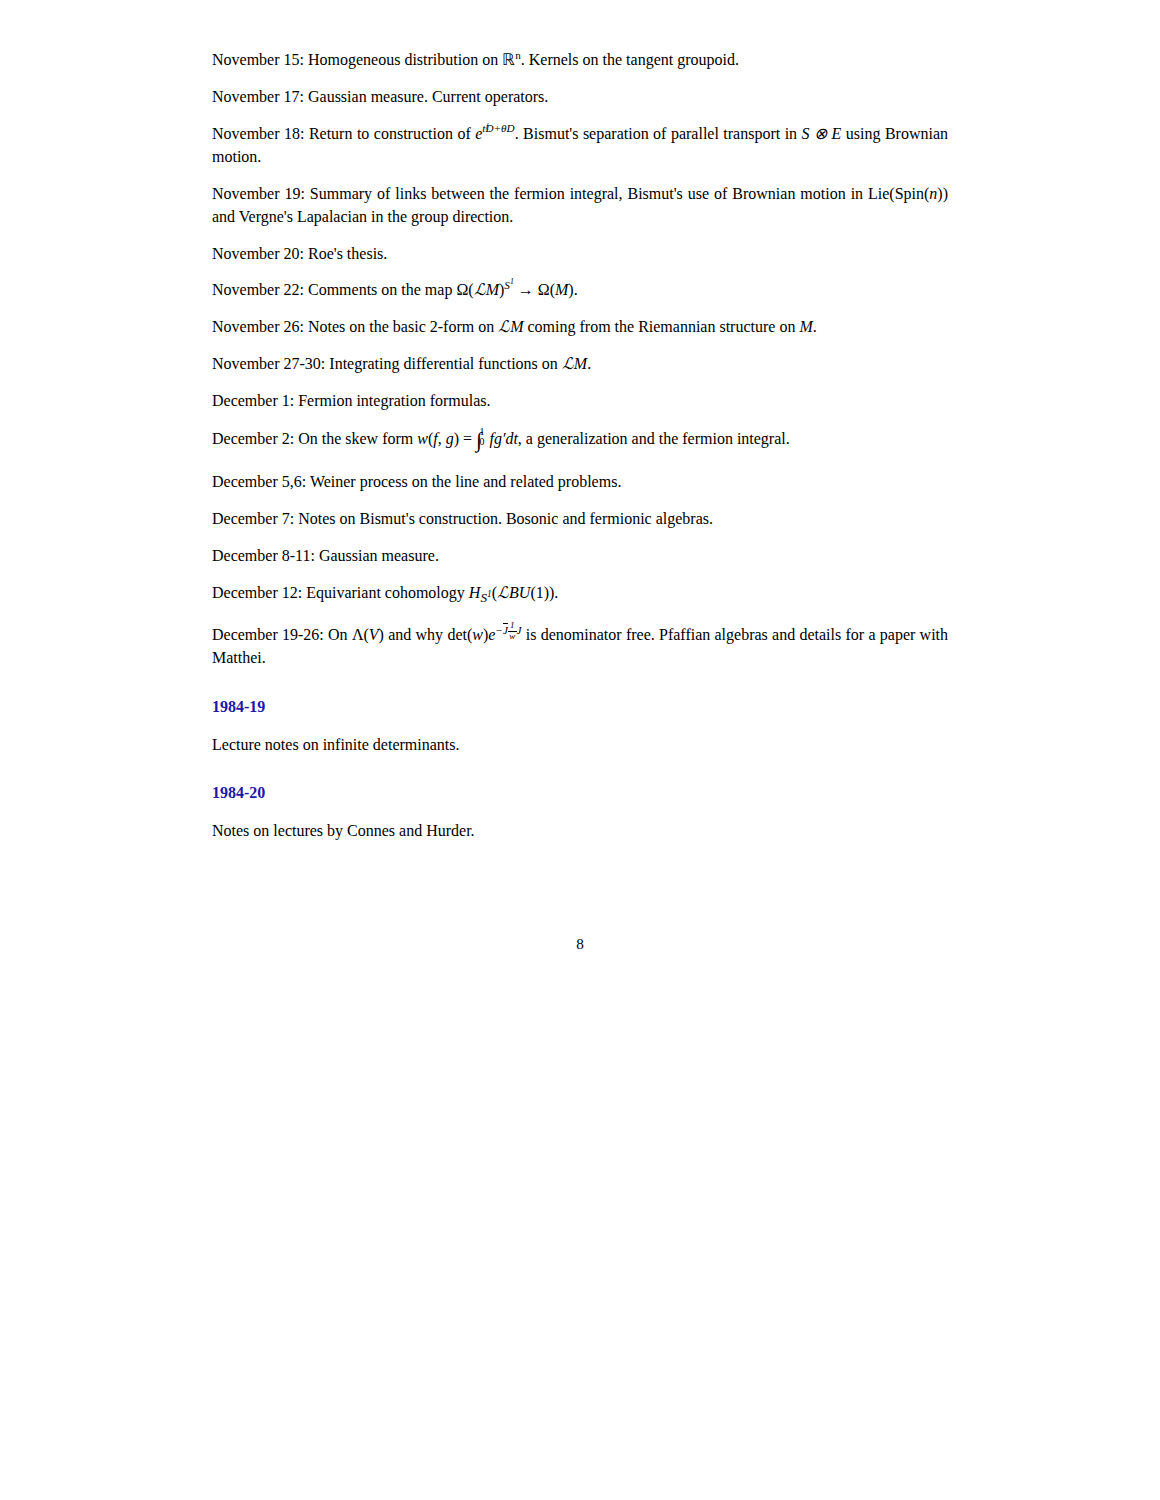November 15: Homogeneous distribution on ℝn. Kernels on the tangent groupoid.
November 17: Gaussian measure. Current operators.
November 18: Return to construction of etD+θD. Bismut's separation of parallel transport in S ⊗ E using Brownian motion.
November 19: Summary of links between the fermion integral, Bismut's use of Brownian motion in Lie(Spin(n)) and Vergne's Lapalacian in the group direction.
November 20: Roe's thesis.
November 22: Comments on the map Ω(ℒM)S1 → Ω(M).
November 26: Notes on the basic 2-form on ℒM coming from the Riemannian structure on M.
November 27-30: Integrating differential functions on ℒM.
December 1: Fermion integration formulas.
December 2: On the skew form w(f, g) = ∫10 fg′dt, a generalization and the fermion integral.
December 5,6: Weiner process on the line and related problems.
December 7: Notes on Bismut's construction. Bosonic and fermionic algebras.
December 8-11: Gaussian measure.
December 12: Equivariant cohomology HS1(ℒBU(1)).
December 19-26: On Λ(V) and why det(w)e−J 1 w J is denominator free. Pfaffian algebras and details for a paper with Matthei.
1984-19
Lecture notes on infinite determinants.
1984-20
Notes on lectures by Connes and Hurder.
8